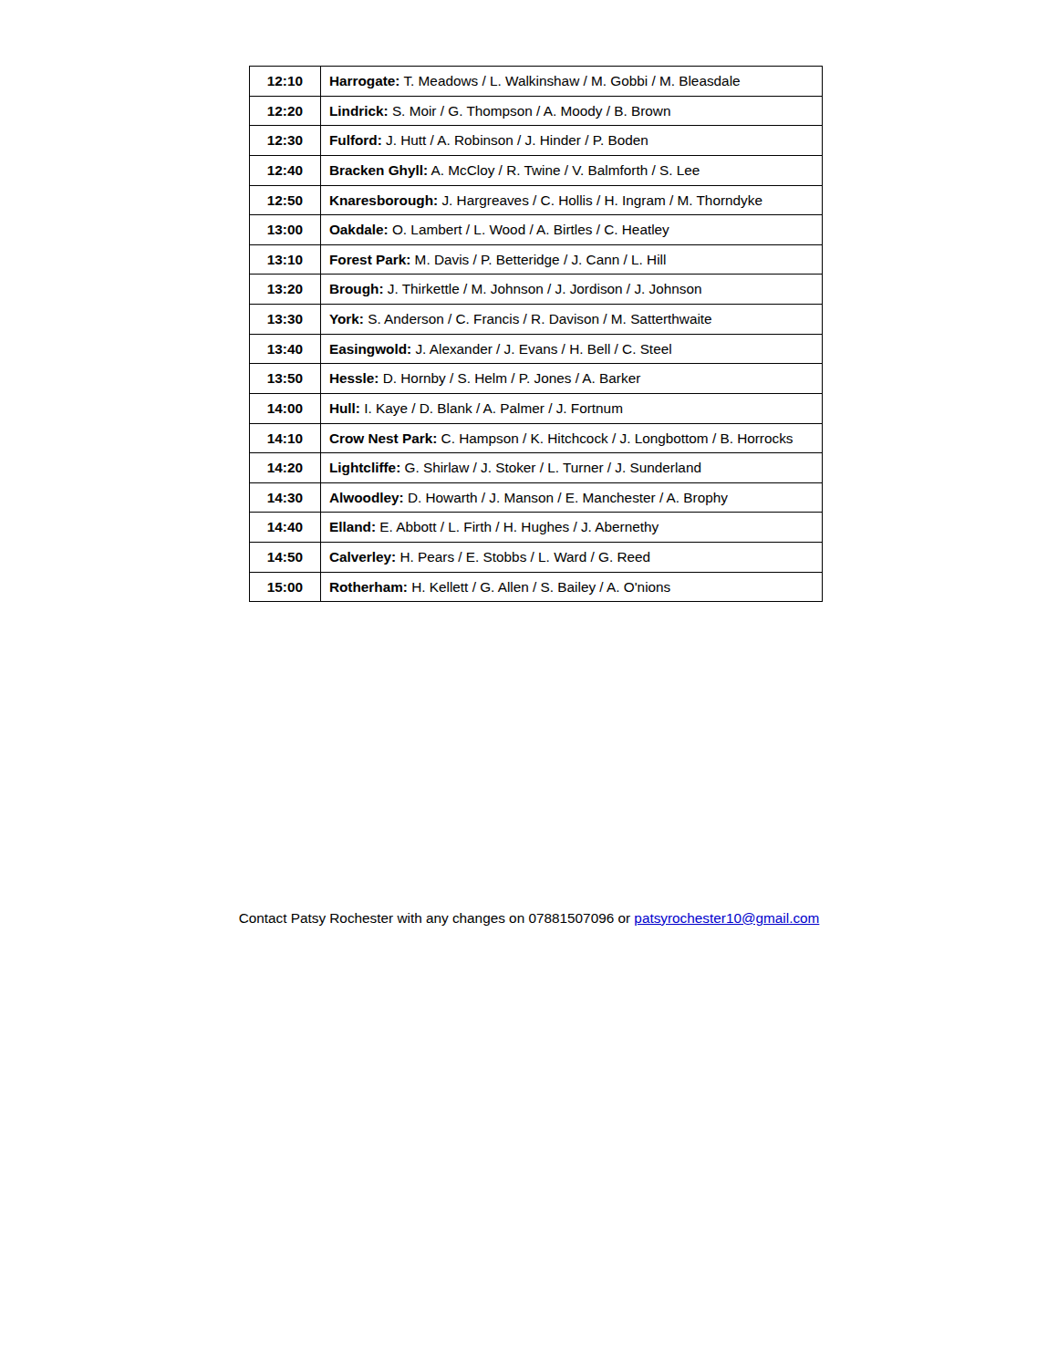| 12:10 | Harrogate: T. Meadows / L. Walkinshaw / M. Gobbi / M. Bleasdale |
| 12:20 | Lindrick: S. Moir / G. Thompson / A. Moody / B. Brown |
| 12:30 | Fulford: J. Hutt / A. Robinson / J. Hinder / P. Boden |
| 12:40 | Bracken Ghyll: A. McCloy / R. Twine / V. Balmforth / S. Lee |
| 12:50 | Knaresborough: J. Hargreaves / C. Hollis / H. Ingram / M. Thorndyke |
| 13:00 | Oakdale: O. Lambert / L. Wood / A. Birtles / C. Heatley |
| 13:10 | Forest Park: M. Davis / P. Betteridge / J. Cann / L. Hill |
| 13:20 | Brough: J. Thirkettle / M. Johnson / J. Jordison / J. Johnson |
| 13:30 | York: S. Anderson / C. Francis / R. Davison / M. Satterthwaite |
| 13:40 | Easingwold: J. Alexander / J. Evans / H. Bell / C. Steel |
| 13:50 | Hessle: D. Hornby / S. Helm / P. Jones / A. Barker |
| 14:00 | Hull: I. Kaye / D. Blank / A. Palmer / J. Fortnum |
| 14:10 | Crow Nest Park: C. Hampson / K. Hitchcock / J. Longbottom / B. Horrocks |
| 14:20 | Lightcliffe: G. Shirlaw / J. Stoker / L. Turner / J. Sunderland |
| 14:30 | Alwoodley: D. Howarth / J. Manson / E. Manchester / A. Brophy |
| 14:40 | Elland: E. Abbott / L. Firth / H. Hughes / J. Abernethy |
| 14:50 | Calverley: H. Pears / E. Stobbs / L. Ward / G. Reed |
| 15:00 | Rotherham: H. Kellett / G. Allen / S. Bailey / A. O'nions |
Contact Patsy Rochester with any changes on 07881507096 or patsyrochester10@gmail.com